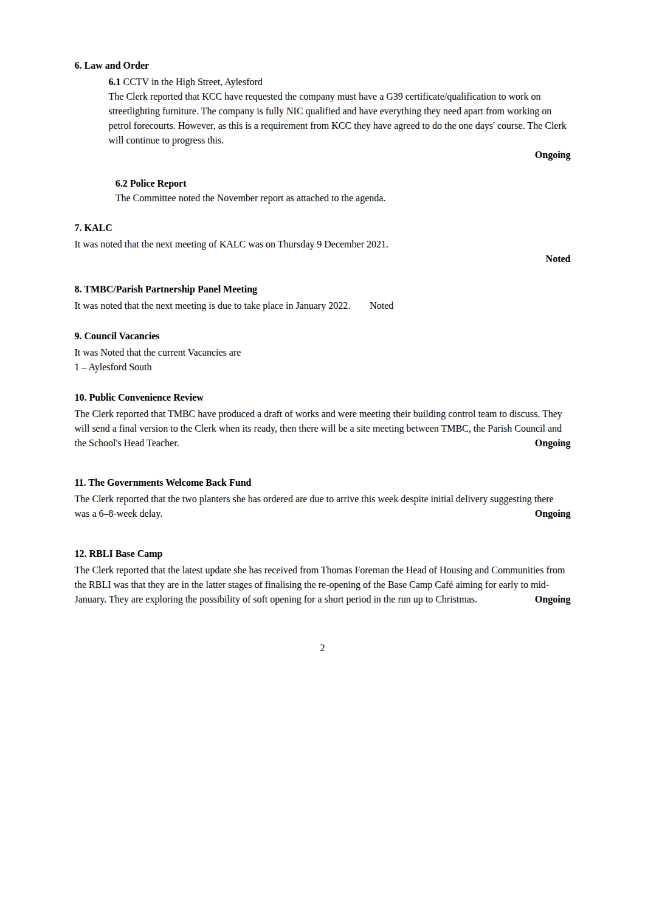6. Law and Order
6.1 CCTV in the High Street, Aylesford
The Clerk reported that KCC have requested the company must have a G39 certificate/qualification to work on streetlighting furniture. The company is fully NIC qualified and have everything they need apart from working on petrol forecourts. However, as this is a requirement from KCC they have agreed to do the one days' course. The Clerk will continue to progress this.
Ongoing
6.2 Police Report
The Committee noted the November report as attached to the agenda.
7. KALC
It was noted that the next meeting of KALC was on Thursday 9 December 2021.
Noted
8. TMBC/Parish Partnership Panel Meeting
It was noted that the next meeting is due to take place in January 2022.Noted
9. Council Vacancies
It was Noted that the current Vacancies are
1 – Aylesford South
10. Public Convenience Review
The Clerk reported that TMBC have produced a draft of works and were meeting their building control team to discuss. They will send a final version to the Clerk when its ready, then there will be a site meeting between TMBC, the Parish Council and the School's Head Teacher. Ongoing
11. The Governments Welcome Back Fund
The Clerk reported that the two planters she has ordered are due to arrive this week despite initial delivery suggesting there was a 6–8-week delay. Ongoing
12. RBLI Base Camp
The Clerk reported that the latest update she has received from Thomas Foreman the Head of Housing and Communities from the RBLI was that they are in the latter stages of finalising the re-opening of the Base Camp Café aiming for early to mid-January. They are exploring the possibility of soft opening for a short period in the run up to Christmas. Ongoing
2